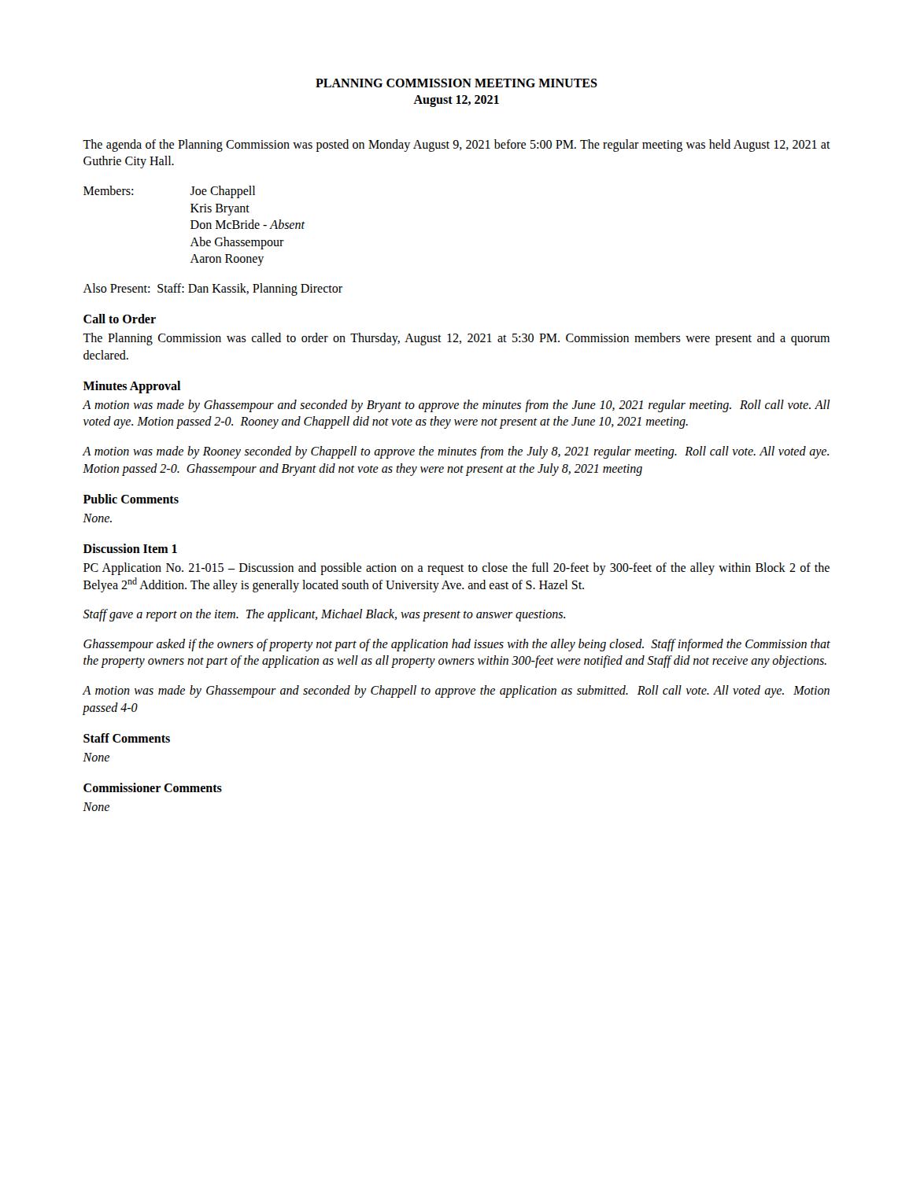PLANNING COMMISSION MEETING MINUTES
August 12, 2021
The agenda of the Planning Commission was posted on Monday August 9, 2021 before 5:00 PM. The regular meeting was held August 12, 2021 at Guthrie City Hall.
| Members: | Joe Chappell |
| | Kris Bryant |
| | Don McBride - Absent |
| | Abe Ghassempour |
| | Aaron Rooney |
Also Present: Staff: Dan Kassik, Planning Director
Call to Order
The Planning Commission was called to order on Thursday, August 12, 2021 at 5:30 PM. Commission members were present and a quorum declared.
Minutes Approval
A motion was made by Ghassempour and seconded by Bryant to approve the minutes from the June 10, 2021 regular meeting. Roll call vote. All voted aye. Motion passed 2-0. Rooney and Chappell did not vote as they were not present at the June 10, 2021 meeting.
A motion was made by Rooney seconded by Chappell to approve the minutes from the July 8, 2021 regular meeting. Roll call vote. All voted aye. Motion passed 2-0. Ghassempour and Bryant did not vote as they were not present at the July 8, 2021 meeting
Public Comments
None.
Discussion Item 1
PC Application No. 21-015 – Discussion and possible action on a request to close the full 20-feet by 300-feet of the alley within Block 2 of the Belyea 2nd Addition. The alley is generally located south of University Ave. and east of S. Hazel St.
Staff gave a report on the item. The applicant, Michael Black, was present to answer questions.
Ghassempour asked if the owners of property not part of the application had issues with the alley being closed. Staff informed the Commission that the property owners not part of the application as well as all property owners within 300-feet were notified and Staff did not receive any objections.
A motion was made by Ghassempour and seconded by Chappell to approve the application as submitted. Roll call vote. All voted aye. Motion passed 4-0
Staff Comments
None
Commissioner Comments
None